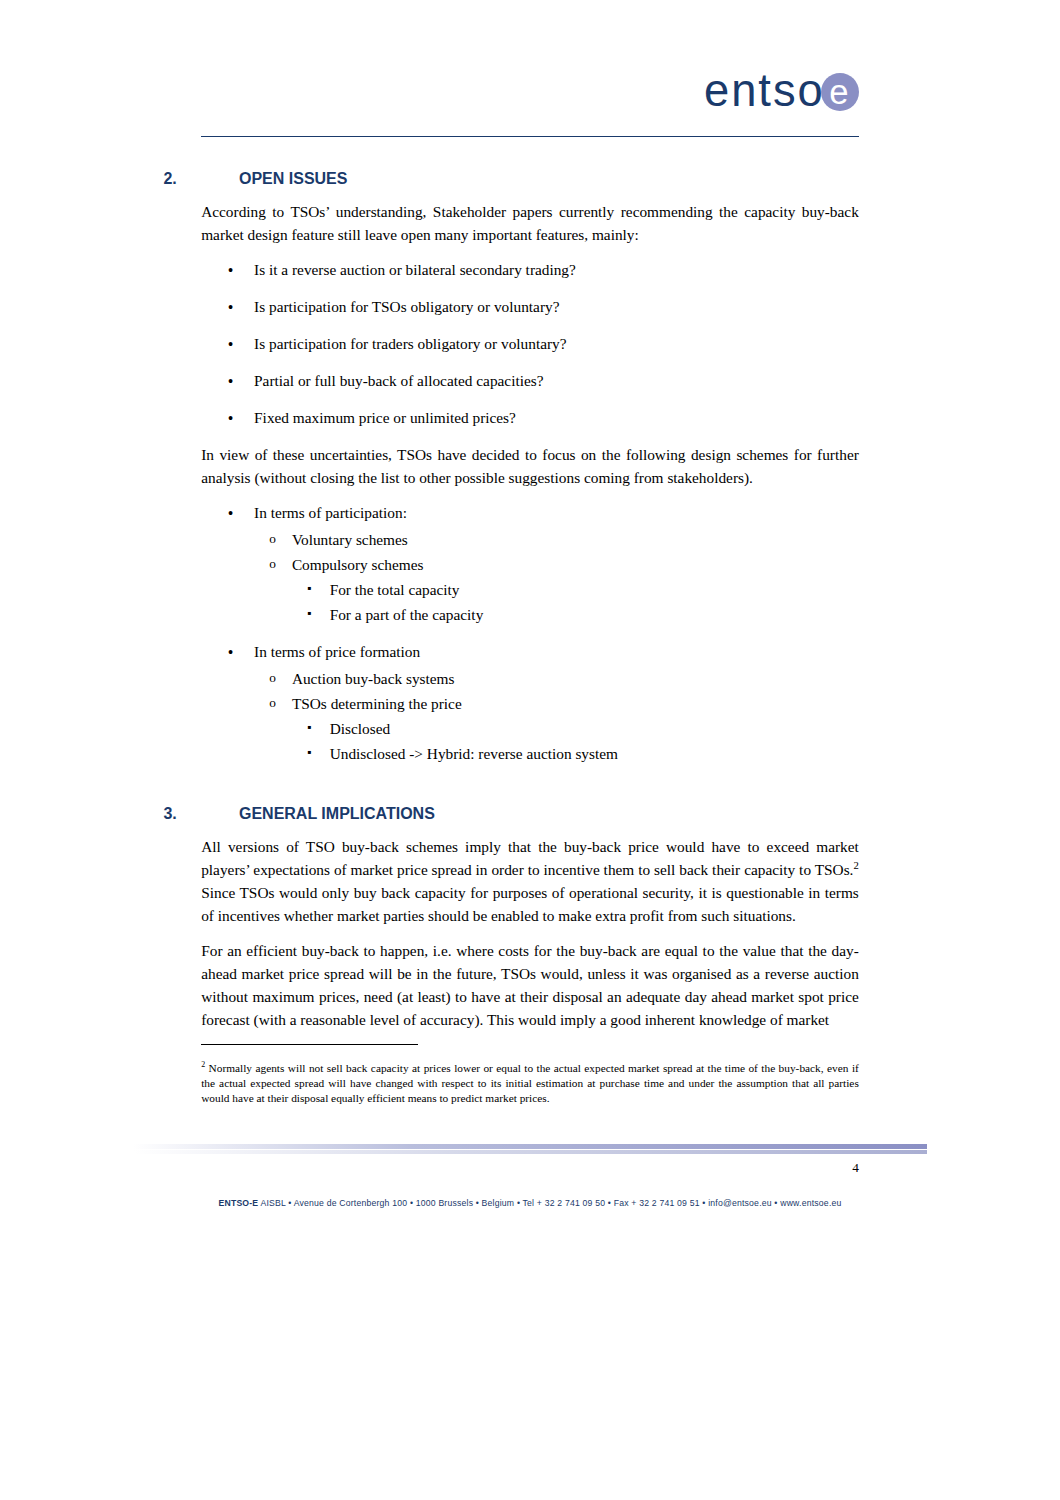entsoe
2. OPEN ISSUES
According to TSOs’ understanding, Stakeholder papers currently recommending the capacity buy-back market design feature still leave open many important features, mainly:
Is it a reverse auction or bilateral secondary trading?
Is participation for TSOs obligatory or voluntary?
Is participation for traders obligatory or voluntary?
Partial or full buy-back of allocated capacities?
Fixed maximum price or unlimited prices?
In view of these uncertainties, TSOs have decided to focus on the following design schemes for further analysis (without closing the list to other possible suggestions coming from stakeholders).
In terms of participation:
Voluntary schemes
Compulsory schemes
For the total capacity
For a part of the capacity
In terms of price formation
Auction buy-back systems
TSOs determining the price
Disclosed
Undisclosed -> Hybrid: reverse auction system
3. GENERAL IMPLICATIONS
All versions of TSO buy-back schemes imply that the buy-back price would have to exceed market players’ expectations of market price spread in order to incentive them to sell back their capacity to TSOs.2 Since TSOs would only buy back capacity for purposes of operational security, it is questionable in terms of incentives whether market parties should be enabled to make extra profit from such situations.
For an efficient buy-back to happen, i.e. where costs for the buy-back are equal to the value that the day-ahead market price spread will be in the future, TSOs would, unless it was organised as a reverse auction without maximum prices, need (at least) to have at their disposal an adequate day ahead market spot price forecast (with a reasonable level of accuracy). This would imply a good inherent knowledge of market
2 Normally agents will not sell back capacity at prices lower or equal to the actual expected market spread at the time of the buy-back, even if the actual expected spread will have changed with respect to its initial estimation at purchase time and under the assumption that all parties would have at their disposal equally efficient means to predict market prices.
4
ENTSO-E AISBL • Avenue de Cortenbergh 100 • 1000 Brussels • Belgium • Tel + 32 2 741 09 50 • Fax + 32 2 741 09 51 • info@entsoe.eu • www.entsoe.eu